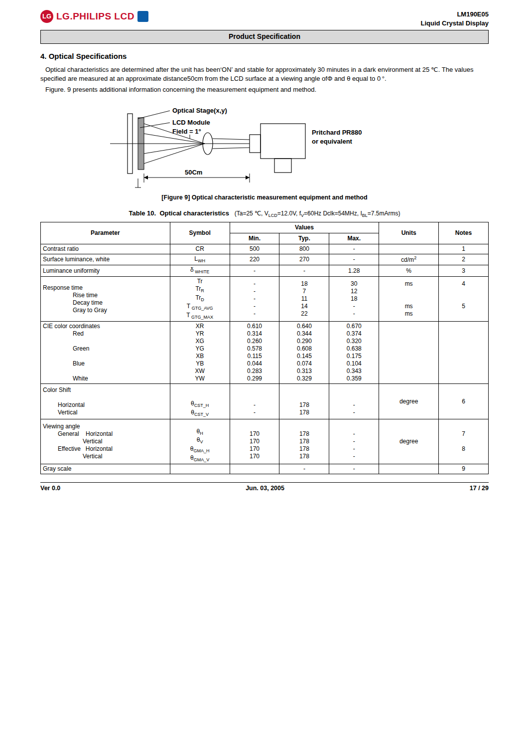LG LG.PHILIPS LCD
LM190E05
Liquid Crystal Display
Product Specification
4. Optical Specifications
Optical characteristics are determined after the unit has been‘ON’ and stable for approximately 30 minutes in a dark environment at 25 ℃. The values specified are measured at an approximate distance50cm from the LCD surface at a viewing angle ofΦ and θ equal to 0 °.
Figure. 9 presents additional information concerning the measurement equipment and method.
Optical Stage(x,y) LCD Module Field = 1° Pritchard PR880 or equivalent 50Cm
[Figure 9] Optical characteristic measurement equipment and method
Table 10. Optical characteristics (Ta=25 ℃, VLCD=12.0V, fV=60Hz Dclk=54MHz, IBL=7.5mArms)
| Parameter | Symbol | Values | Units | Notes |
| --- | --- | --- | --- | --- |
| Min. | Typ. | Max. |
| Contrast ratio | CR | 500 | 800 | - | | 1 |
| Surface luminance, white | L WH | 220 | 270 | - | cd/m 2 | 2 |
| Luminance uniformity | δ WHITE | - | - | 1.28 | % | 3 |
| Response time Rise time Decay time Gray to Gray | Tr Tr R Tr D T GTG_AVG T GTG_MAX | - - - - - | 18 7 11 14 22 | 30 12 18 - - | ms ms ms | 4 5 |
| CIE color coordinates Red Green Blue White | XR YR XG YG XB YB XW YW | 0.610 0.314 0.260 0.578 0.115 0.044 0.283 0.299 | 0.640 0.344 0.290 0.608 0.145 0.074 0.313 0.329 | 0.670 0.374 0.320 0.638 0.175 0.104 0.343 0.359 | | |
| Color Shift Horizontal Vertical | θ CST_H θ CST_V | - - | 178 178 | - - | degree | 6 |
| Viewing angle General Horizontal Vertical Effective Horizontal Vertical | θ H θ V θ GMA_H θ GMA_V | 170 170 170 170 | 178 178 178 178 | - - - - | degree | 7 8 |
| Gray scale | | | - | - | | 9 |
Ver 0.0
Jun. 03, 2005
17 / 29